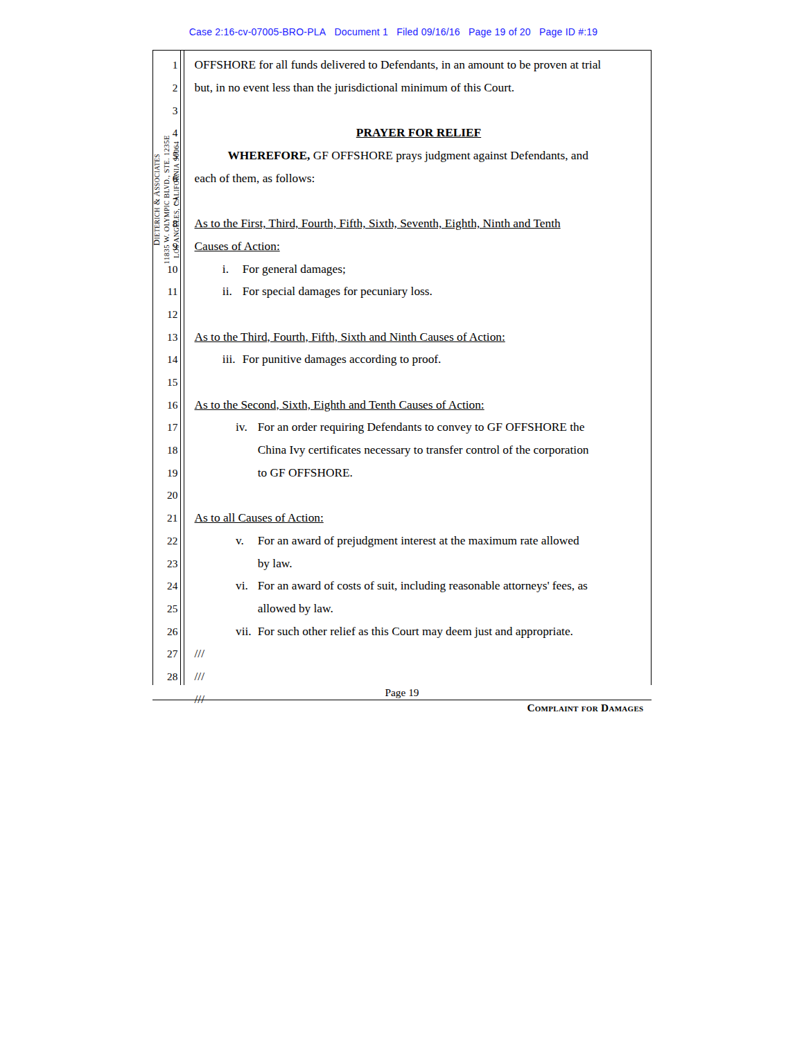Case 2:16-cv-07005-BRO-PLA Document 1 Filed 09/16/16 Page 19 of 20 Page ID #:19
1
2
3
4
5
6
7
8
9
10
11
12
13
14
15
16
17
18
19
20
21
22
23
24
25
26
27
28
DIETERICH & ASSOCIATES
11835 W. OLYMPIC BLVD., STE. 1235E
LOS ANGELES, CALIFORNIA 90064
OFFSHORE for all funds delivered to Defendants, in an amount to be proven at trial
but, in no event less than the jurisdictional minimum of this Court.
PRAYER FOR RELIEF
WHEREFORE, GF OFFSHORE prays judgment against Defendants, and
each of them, as follows:
As to the First, Third, Fourth, Fifth, Sixth, Seventh, Eighth, Ninth and Tenth
Causes of Action:
i.
For general damages;
ii.
For special damages for pecuniary loss.
As to the Third, Fourth, Fifth, Sixth and Ninth Causes of Action:
iii.
For punitive damages according to proof.
As to the Second, Sixth, Eighth and Tenth Causes of Action:
iv.
For an order requiring Defendants to convey to GF OFFSHORE the
China Ivy certificates necessary to transfer control of the corporation
to GF OFFSHORE.
As to all Causes of Action:
v.
For an award of prejudgment interest at the maximum rate allowed
by law.
vi.
For an award of costs of suit, including reasonable attorneys' fees, as
allowed by law.
vii.
For such other relief as this Court may deem just and appropriate.
///
///
///
Page 19
Complaint for Damages